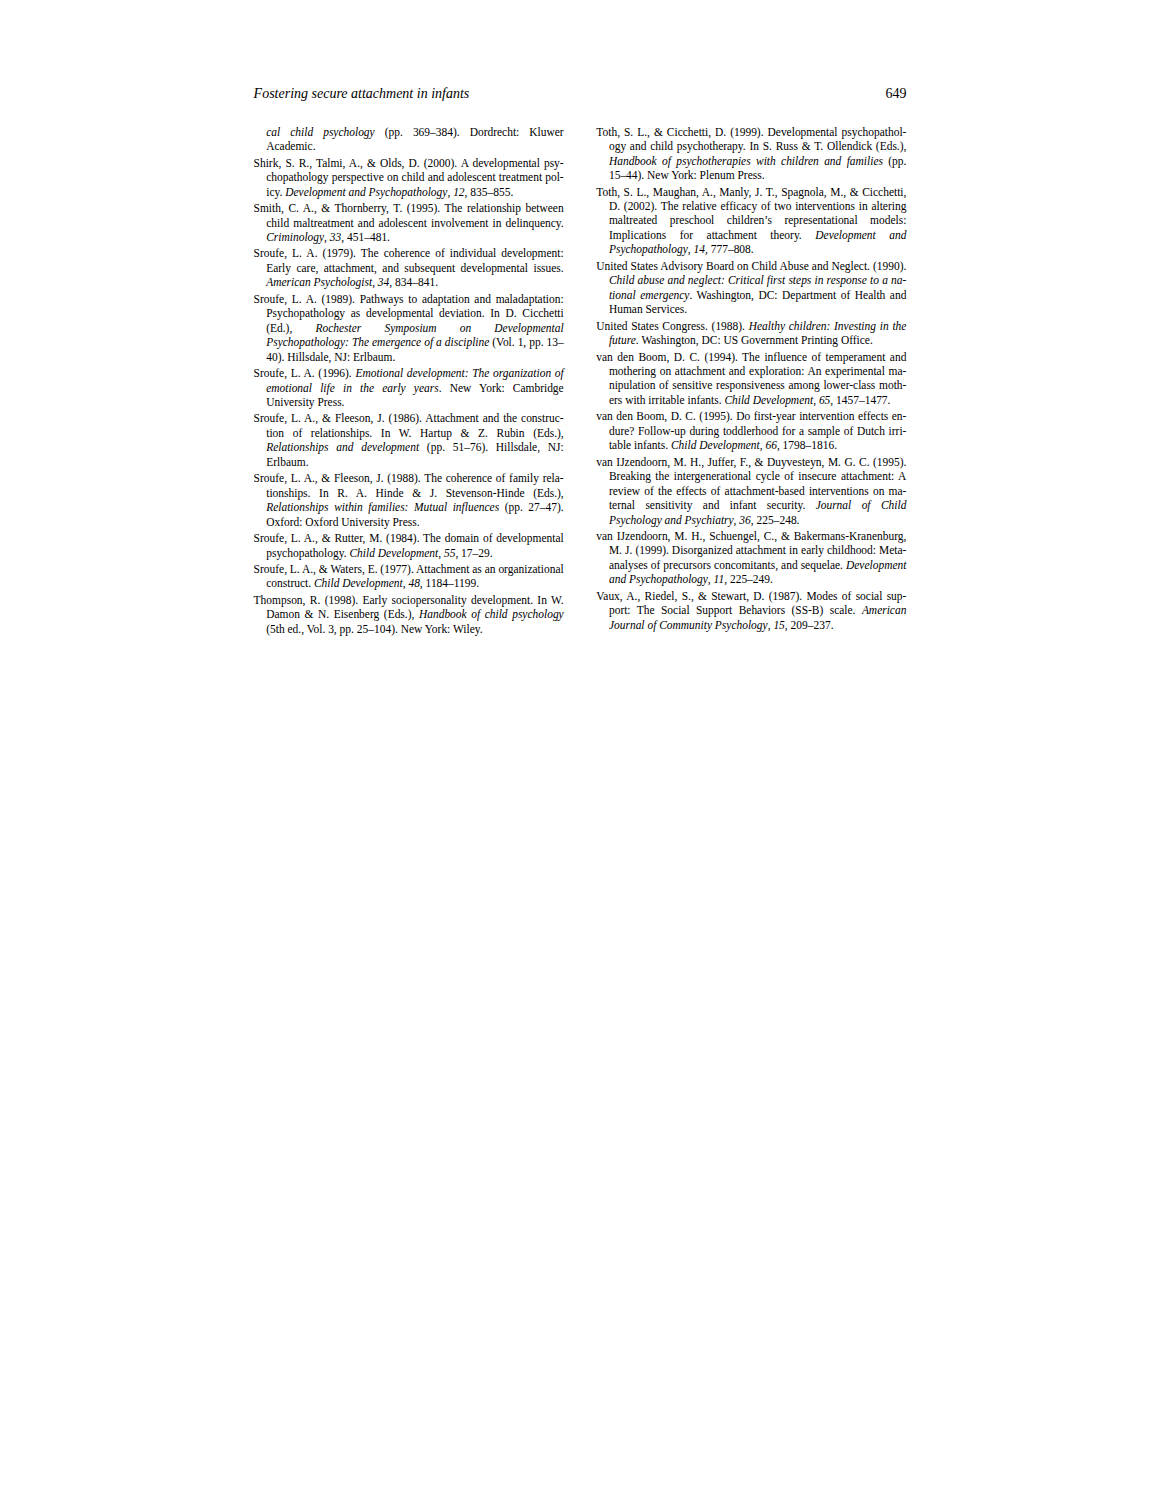Fostering secure attachment in infants 649
cal child psychology (pp. 369–384). Dordrecht: Kluwer Academic.
Shirk, S. R., Talmi, A., & Olds, D. (2000). A developmental psychopathology perspective on child and adolescent treatment policy. Development and Psychopathology, 12, 835–855.
Smith, C. A., & Thornberry, T. (1995). The relationship between child maltreatment and adolescent involvement in delinquency. Criminology, 33, 451–481.
Sroufe, L. A. (1979). The coherence of individual development: Early care, attachment, and subsequent developmental issues. American Psychologist, 34, 834–841.
Sroufe, L. A. (1989). Pathways to adaptation and maladaptation: Psychopathology as developmental deviation. In D. Cicchetti (Ed.), Rochester Symposium on Developmental Psychopathology: The emergence of a discipline (Vol. 1, pp. 13–40). Hillsdale, NJ: Erlbaum.
Sroufe, L. A. (1996). Emotional development: The organization of emotional life in the early years. New York: Cambridge University Press.
Sroufe, L. A., & Fleeson, J. (1986). Attachment and the construction of relationships. In W. Hartup & Z. Rubin (Eds.), Relationships and development (pp. 51–76). Hillsdale, NJ: Erlbaum.
Sroufe, L. A., & Fleeson, J. (1988). The coherence of family relationships. In R. A. Hinde & J. Stevenson-Hinde (Eds.), Relationships within families: Mutual influences (pp. 27–47). Oxford: Oxford University Press.
Sroufe, L. A., & Rutter, M. (1984). The domain of developmental psychopathology. Child Development, 55, 17–29.
Sroufe, L. A., & Waters, E. (1977). Attachment as an organizational construct. Child Development, 48, 1184–1199.
Thompson, R. (1998). Early sociopersonality development. In W. Damon & N. Eisenberg (Eds.), Handbook of child psychology (5th ed., Vol. 3, pp. 25–104). New York: Wiley.
Toth, S. L., & Cicchetti, D. (1999). Developmental psychopathology and child psychotherapy. In S. Russ & T. Ollendick (Eds.), Handbook of psychotherapies with children and families (pp. 15–44). New York: Plenum Press.
Toth, S. L., Maughan, A., Manly, J. T., Spagnola, M., & Cicchetti, D. (2002). The relative efficacy of two interventions in altering maltreated preschool children’s representational models: Implications for attachment theory. Development and Psychopathology, 14, 777–808.
United States Advisory Board on Child Abuse and Neglect. (1990). Child abuse and neglect: Critical first steps in response to a national emergency. Washington, DC: Department of Health and Human Services.
United States Congress. (1988). Healthy children: Investing in the future. Washington, DC: US Government Printing Office.
van den Boom, D. C. (1994). The influence of temperament and mothering on attachment and exploration: An experimental manipulation of sensitive responsiveness among lower-class mothers with irritable infants. Child Development, 65, 1457–1477.
van den Boom, D. C. (1995). Do first-year intervention effects endure? Follow-up during toddlerhood for a sample of Dutch irritable infants. Child Development, 66, 1798–1816.
van IJzendoorn, M. H., Juffer, F., & Duyvesteyn, M. G. C. (1995). Breaking the intergenerational cycle of insecure attachment: A review of the effects of attachment-based interventions on maternal sensitivity and infant security. Journal of Child Psychology and Psychiatry, 36, 225–248.
van IJzendoorn, M. H., Schuengel, C., & Bakermans-Kranenburg, M. J. (1999). Disorganized attachment in early childhood: Meta-analyses of precursors concomitants, and sequelae. Development and Psychopathology, 11, 225–249.
Vaux, A., Riedel, S., & Stewart, D. (1987). Modes of social support: The Social Support Behaviors (SS-B) scale. American Journal of Community Psychology, 15, 209–237.